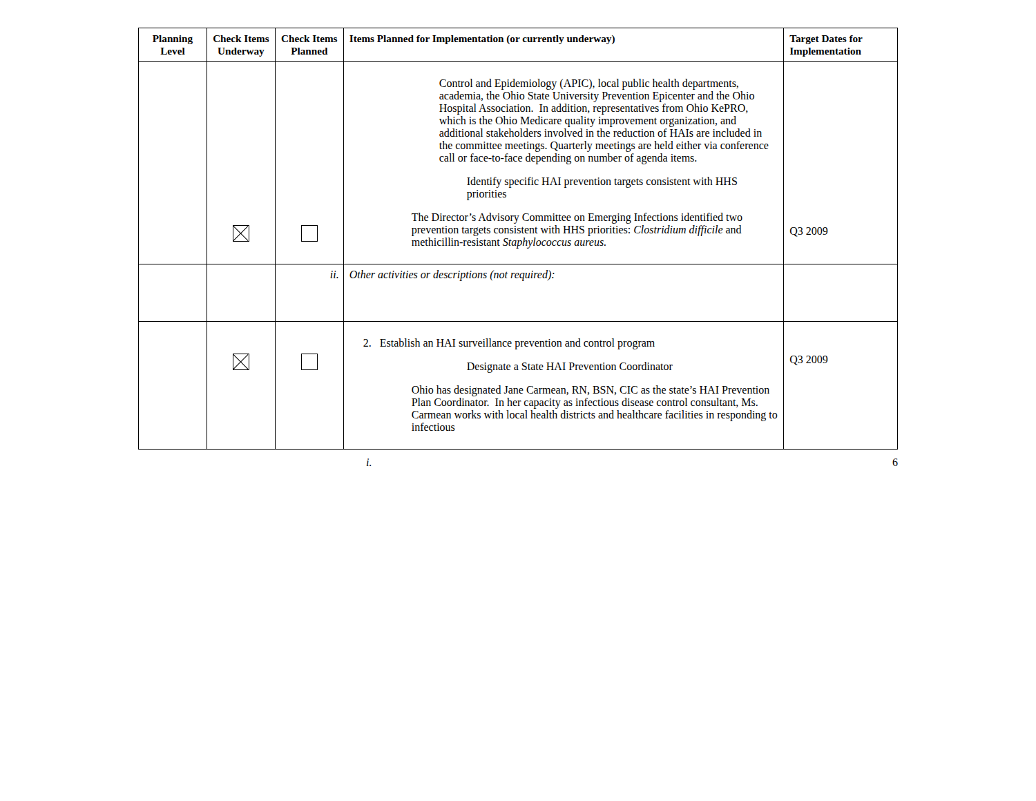| Planning Level | Check Items Underway | Check Items Planned | Items Planned for Implementation (or currently underway) | Target Dates for Implementation |
| --- | --- | --- | --- | --- |
| | | | Control and Epidemiology (APIC), local public health departments, academia, the Ohio State University Prevention Epicenter and the Ohio Hospital Association. In addition, representatives from Ohio KePRO, which is the Ohio Medicare quality improvement organization, and additional stakeholders involved in the reduction of HAIs are included in the committee meetings. Quarterly meetings are held either via conference call or face-to-face depending on number of agenda items. Identify specific HAI prevention targets consistent with HHS priorities The Director’s Advisory Committee on Emerging Infections identified two prevention targets consistent with HHS priorities: Clostridium difficile and methicillin-resistant Staphylococcus aureus. | Q3 2009 |
| | | ii. | Other activities or descriptions (not required): | |
| | | | 2. Establish an HAI surveillance prevention and control program Designate a State HAI Prevention Coordinator Ohio has designated Jane Carmean, RN, BSN, CIC as the state’s HAI Prevention Plan Coordinator. In her capacity as infectious disease control consultant, Ms. Carmean works with local health districts and healthcare facilities in responding to infectious | Q3 2009 |
i. 6